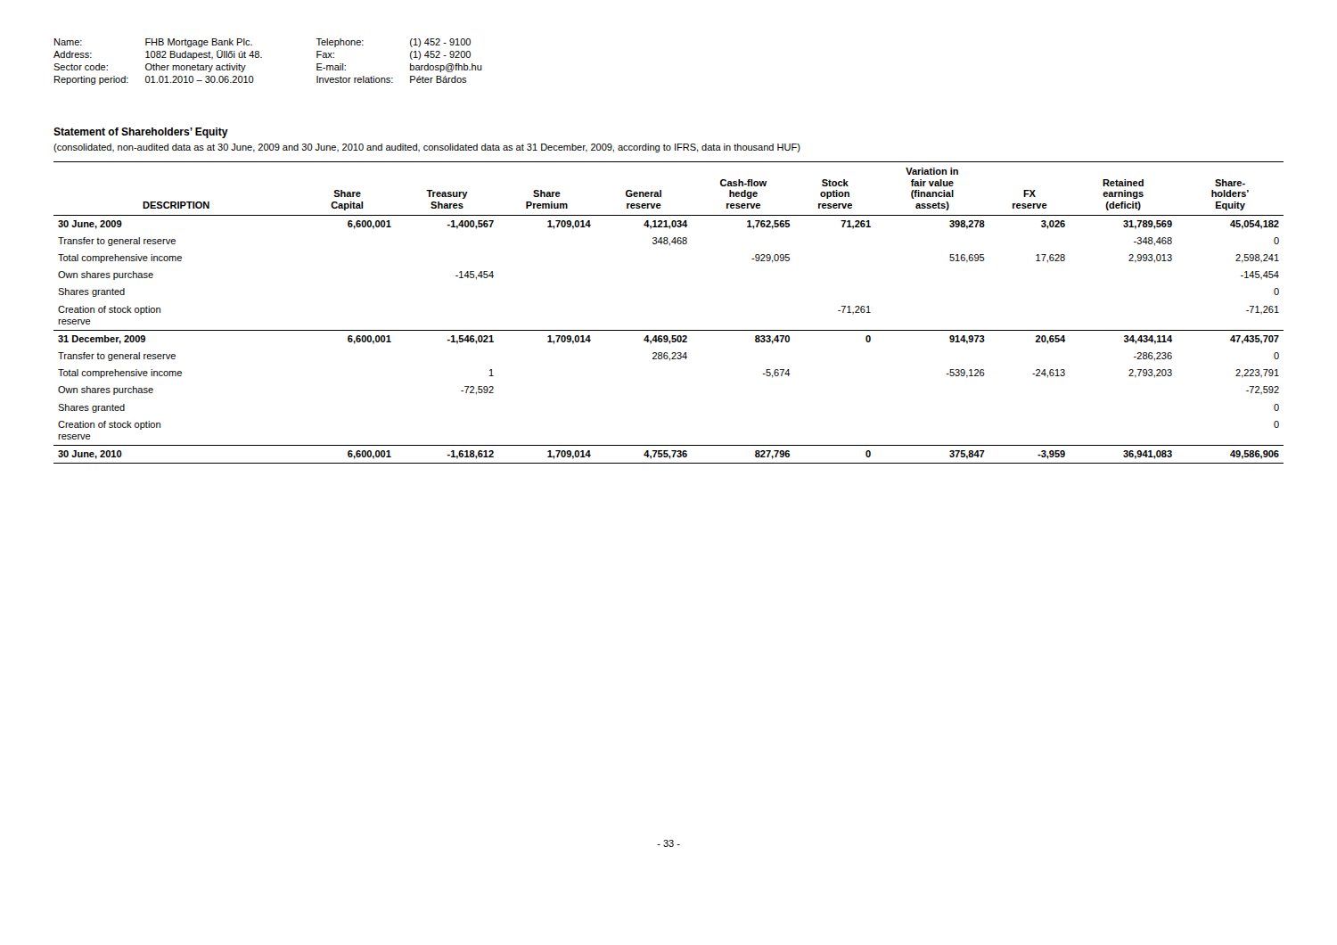| Name: | FHB Mortgage Bank Plc. | Telephone: | (1) 452 - 9100 |
| Address: | 1082 Budapest, Üllői út 48. | Fax: | (1) 452 - 9200 |
| Sector code: | Other monetary activity | E-mail: | bardosp@fhb.hu |
| Reporting period: | 01.01.2010 – 30.06.2010 | Investor relations: | Péter Bárdos |
Statement of Shareholders’ Equity
(consolidated, non-audited data as at 30 June, 2009 and 30 June, 2010 and audited, consolidated data as at 31 December, 2009, according to IFRS, data in thousand HUF)
| DESCRIPTION | Share Capital | Treasury Shares | Share Premium | General reserve | Cash-flow hedge reserve | Stock option reserve | Variation in fair value (financial assets) | FX reserve | Retained earnings (deficit) | Share- holders’ Equity |
| --- | --- | --- | --- | --- | --- | --- | --- | --- | --- | --- |
| 30 June, 2009 | 6,600,001 | -1,400,567 | 1,709,014 | 4,121,034 | 1,762,565 | 71,261 | 398,278 | 3,026 | 31,789,569 | 45,054,182 |
| Transfer to general reserve | | | | 348,468 | | | | | -348,468 | 0 |
| Total comprehensive income | | | | | -929,095 | | 516,695 | 17,628 | 2,993,013 | 2,598,241 |
| Own shares purchase | | -145,454 | | | | | | | | -145,454 |
| Shares granted | | | | | | | | | | 0 |
| Creation of stock option reserve | | | | | | -71,261 | | | | -71,261 |
| 31 December, 2009 | 6,600,001 | -1,546,021 | 1,709,014 | 4,469,502 | 833,470 | 0 | 914,973 | 20,654 | 34,434,114 | 47,435,707 |
| Transfer to general reserve | | | | 286,234 | | | | | -286,236 | 0 |
| Total comprehensive income | | 1 | | | -5,674 | | -539,126 | -24,613 | 2,793,203 | 2,223,791 |
| Own shares purchase | | -72,592 | | | | | | | | -72,592 |
| Shares granted | | | | | | | | | | 0 |
| Creation of stock option reserve | | | | | | | | | | 0 |
| 30 June, 2010 | 6,600,001 | -1,618,612 | 1,709,014 | 4,755,736 | 827,796 | 0 | 375,847 | -3,959 | 36,941,083 | 49,586,906 |
- 33 -